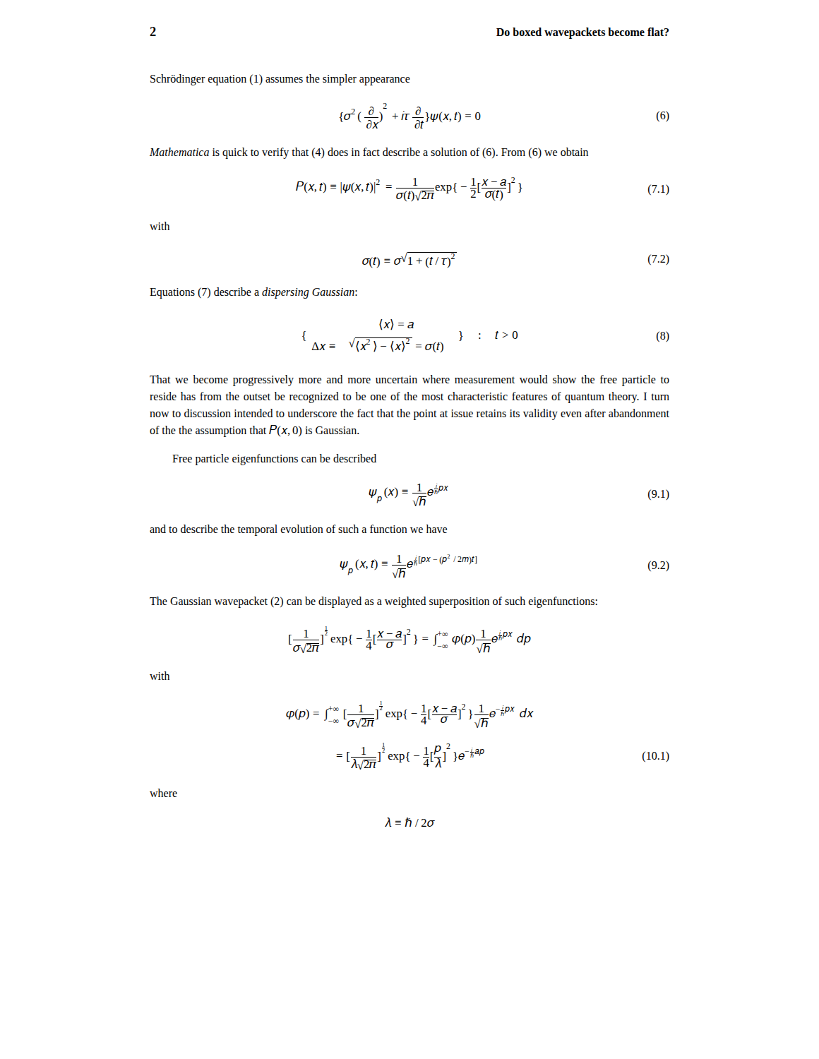2 Do boxed wavepackets become flat?
Schrödinger equation (1) assumes the simpler appearance
{ σ2 (∂∂x) 2 + iτ ∂∂t } ψ(x,t) = 0 (6)
Mathematica is quick to verify that (4) does in fact describe a solution of (6). From (6) we obtain
P(x,t) ≡ |ψ(x,t)|2 = 1σ(t)2π exp { − 12 [x−aσ(t)] 2 } (7.1)
with
σ(t) ≡ σ 1+ (t/τ)2 (7.2)
Equations (7) describe a dispersing Gaussian:
{ ⟨x⟩ = a Δx ≡ ⟨x2⟩ − ⟨x⟩2 = σ(t) } : t>0 (8)
That we become progressively more and more uncertain where measurement would show the free particle to reside has from the outset be recognized to be one of the most characteristic features of quantum theory. I turn now to discussion intended to underscore the fact that the point at issue retains its validity even after abandonment of the the assumption that P(x,0) is Gaussian.
Free particle eigenfunctions can be described
ψp (x) ≡ 1h eiℏpx (9.1)
and to describe the temporal evolution of such a function we have
ψp (x,t) ≡ 1h e iℏ [px−(p2/2m)t] (9.2)
The Gaussian wavepacket (2) can be displayed as a weighted superposition of such eigenfunctions:
[1σ2π] 12 exp { − 14 [x−aσ] 2 } = ∫ −∞ +∞ φ(p) 1h eiℏpx dp
with
φ(p) = ∫ −∞ +∞ [1σ2π] 12 exp { − 14 [x−aσ] 2 } 1h e−iℏpx dx
= [1λ2π] 12 exp { − 14 [pλ] 2 } e−iℏap (10.1)
where
λ ≡ ℏ/2σ